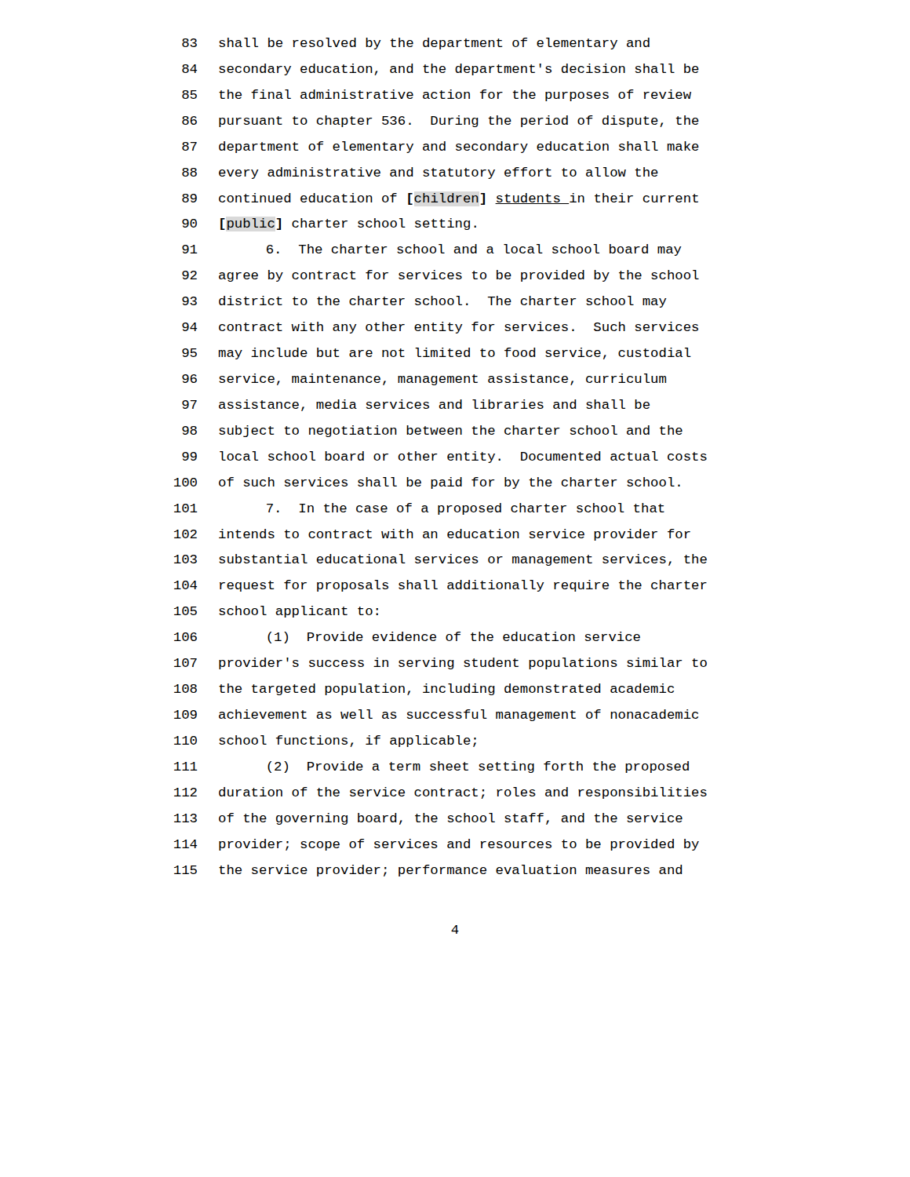shall be resolved by the department of elementary and
secondary education, and the department's decision shall be
the final administrative action for the purposes of review
pursuant to chapter 536. During the period of dispute, the
department of elementary and secondary education shall make
every administrative and statutory effort to allow the
continued education of [children] students in their current
[public] charter school setting.
6. The charter school and a local school board may
agree by contract for services to be provided by the school
district to the charter school. The charter school may
contract with any other entity for services. Such services
may include but are not limited to food service, custodial
service, maintenance, management assistance, curriculum
assistance, media services and libraries and shall be
subject to negotiation between the charter school and the
local school board or other entity. Documented actual costs
of such services shall be paid for by the charter school.
7. In the case of a proposed charter school that
intends to contract with an education service provider for
substantial educational services or management services, the
request for proposals shall additionally require the charter
school applicant to:
(1) Provide evidence of the education service
provider's success in serving student populations similar to
the targeted population, including demonstrated academic
achievement as well as successful management of nonacademic
school functions, if applicable;
(2) Provide a term sheet setting forth the proposed
duration of the service contract; roles and responsibilities
of the governing board, the school staff, and the service
provider; scope of services and resources to be provided by
the service provider; performance evaluation measures and
4